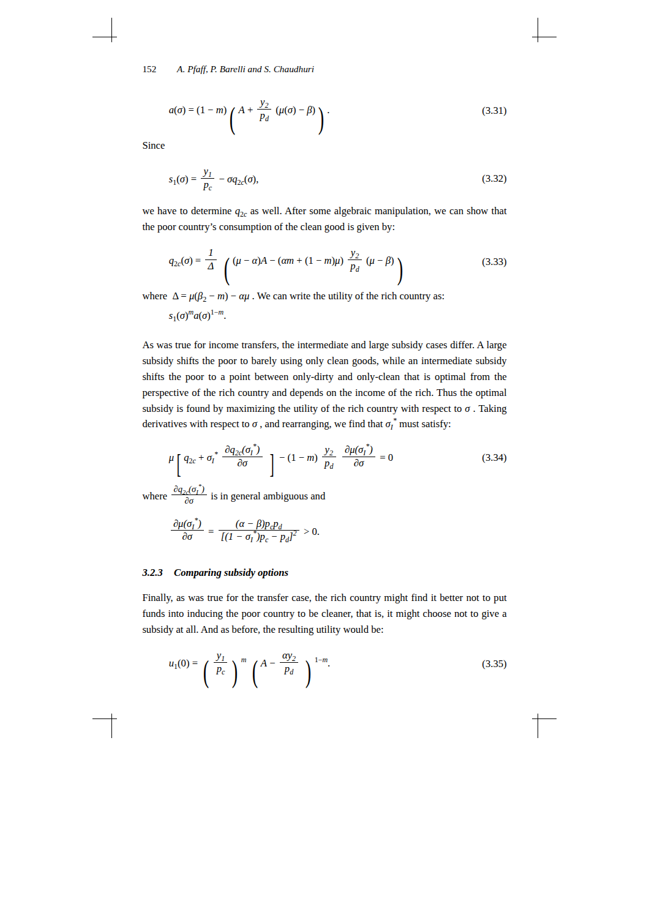152 A. Pfaff, P. Barelli and S. Chaudhuri
a(σ) = (1 − m)(A + y2 pd (μ(σ) − β)).
(3.31)
Since
s1(σ) = y1 pc − σq2c(σ),
(3.32)
we have to determine q2c as well. After some algebraic manipulation, we can show that the poor country’s consumption of the clean good is given by:
q2c(σ) = 1 Δ ((μ − α)A − (αm + (1 − m)μ) y2 pd (μ − β))
(3.33)
where Δ = μ(β2 − m) − αμ . We can write the utility of the rich country as:
s1(σ)ma(σ)1−m.
As was true for income transfers, the intermediate and large subsidy cases differ. A large subsidy shifts the poor to barely using only clean goods, while an intermediate subsidy shifts the poor to a point between only-dirty and only-clean that is optimal from the perspective of the rich country and depends on the income of the rich. Thus the optimal subsidy is found by maximizing the utility of the rich country with respect to σ . Taking derivatives with respect to σ , and rearranging, we find that σI* must satisfy:
μ[q2c + σI* ∂q2c(σI*)∂σ ] − (1 − m) y2 pd ∂μ(σI*)∂σ = 0
(3.34)
where ∂q2c(σI*)∂σ is in general ambiguous and
∂μ(σI*)∂σ = (α − β)pcpd[(1 − σI*)pc − pd]2 > 0.
3.2.3 Comparing subsidy options
Finally, as was true for the transfer case, the rich country might find it better not to put funds into inducing the poor country to be cleaner, that is, it might choose not to give a subsidy at all. And as before, the resulting utility would be:
u1(0) = (y1 pc)m (A − αy2 pd )1−m.
(3.35)